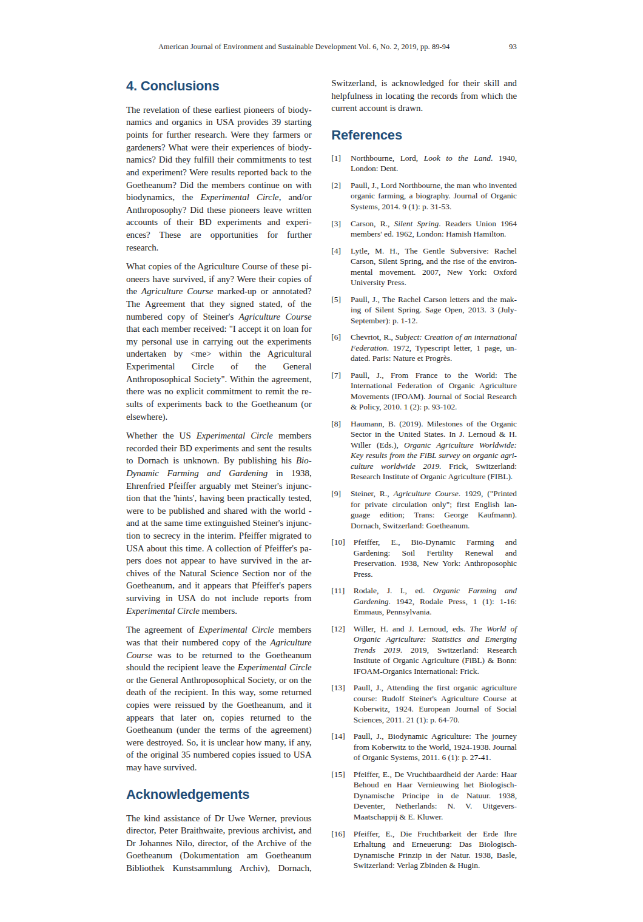American Journal of Environment and Sustainable Development Vol. 6, No. 2, 2019, pp. 89-94
93
4. Conclusions
The revelation of these earliest pioneers of biodynamics and organics in USA provides 39 starting points for further research. Were they farmers or gardeners? What were their experiences of biodynamics? Did they fulfill their commitments to test and experiment? Were results reported back to the Goetheanum? Did the members continue on with biodynamics, the Experimental Circle, and/or Anthroposophy? Did these pioneers leave written accounts of their BD experiments and experiences? These are opportunities for further research.
What copies of the Agriculture Course of these pioneers have survived, if any? Were their copies of the Agriculture Course marked-up or annotated? The Agreement that they signed stated, of the numbered copy of Steiner's Agriculture Course that each member received: "I accept it on loan for my personal use in carrying out the experiments undertaken by <me> within the Agricultural Experimental Circle of the General Anthroposophical Society". Within the agreement, there was no explicit commitment to remit the results of experiments back to the Goetheanum (or elsewhere).
Whether the US Experimental Circle members recorded their BD experiments and sent the results to Dornach is unknown. By publishing his Bio-Dynamic Farming and Gardening in 1938, Ehrenfried Pfeiffer arguably met Steiner's injunction that the 'hints', having been practically tested, were to be published and shared with the world - and at the same time extinguished Steiner's injunction to secrecy in the interim. Pfeiffer migrated to USA about this time. A collection of Pfeiffer's papers does not appear to have survived in the archives of the Natural Science Section nor of the Goetheanum, and it appears that Pfeiffer's papers surviving in USA do not include reports from Experimental Circle members.
The agreement of Experimental Circle members was that their numbered copy of the Agriculture Course was to be returned to the Goetheanum should the recipient leave the Experimental Circle or the General Anthroposophical Society, or on the death of the recipient. In this way, some returned copies were reissued by the Goetheanum, and it appears that later on, copies returned to the Goetheanum (under the terms of the agreement) were destroyed. So, it is unclear how many, if any, of the original 35 numbered copies issued to USA may have survived.
Acknowledgements
The kind assistance of Dr Uwe Werner, previous director, Peter Braithwaite, previous archivist, and Dr Johannes Nilo, director, of the Archive of the Goetheanum (Dokumentation am Goetheanum Bibliothek Kunstsammlung Archiv), Dornach, Switzerland, is acknowledged for their skill and helpfulness in locating the records from which the current account is drawn.
References
[1] Northbourne, Lord, Look to the Land. 1940, London: Dent.
[2] Paull, J., Lord Northbourne, the man who invented organic farming, a biography. Journal of Organic Systems, 2014. 9 (1): p. 31-53.
[3] Carson, R., Silent Spring. Readers Union 1964 members' ed. 1962, London: Hamish Hamilton.
[4] Lytle, M. H., The Gentle Subversive: Rachel Carson, Silent Spring, and the rise of the environmental movement. 2007, New York: Oxford University Press.
[5] Paull, J., The Rachel Carson letters and the making of Silent Spring. Sage Open, 2013. 3 (July-September): p. 1-12.
[6] Chevriot, R., Subject: Creation of an international Federation. 1972, Typescript letter, 1 page, undated. Paris: Nature et Progrès.
[7] Paull, J., From France to the World: The International Federation of Organic Agriculture Movements (IFOAM). Journal of Social Research & Policy, 2010. 1 (2): p. 93-102.
[8] Haumann, B. (2019). Milestones of the Organic Sector in the United States. In J. Lernoud & H. Willer (Eds.), Organic Agriculture Worldwide: Key results from the FiBL survey on organic agriculture worldwide 2019. Frick, Switzerland: Research Institute of Organic Agriculture (FIBL).
[9] Steiner, R., Agriculture Course. 1929, ("Printed for private circulation only"; first English language edition; Trans: George Kaufmann). Dornach, Switzerland: Goetheanum.
[10] Pfeiffer, E., Bio-Dynamic Farming and Gardening: Soil Fertility Renewal and Preservation. 1938, New York: Anthroposophic Press.
[11] Rodale, J. I., ed. Organic Farming and Gardening. 1942, Rodale Press, 1 (1): 1-16: Emmaus, Pennsylvania.
[12] Willer, H. and J. Lernoud, eds. The World of Organic Agriculture: Statistics and Emerging Trends 2019. 2019, Switzerland: Research Institute of Organic Agriculture (FiBL) & Bonn: IFOAM-Organics International: Frick.
[13] Paull, J., Attending the first organic agriculture course: Rudolf Steiner's Agriculture Course at Koberwitz, 1924. European Journal of Social Sciences, 2011. 21 (1): p. 64-70.
[14] Paull, J., Biodynamic Agriculture: The journey from Koberwitz to the World, 1924-1938. Journal of Organic Systems, 2011. 6 (1): p. 27-41.
[15] Pfeiffer, E., De Vruchtbaardheid der Aarde: Haar Behoud en Haar Vernieuwing het Biologisch-Dynamische Principe in de Natuur. 1938, Deventer, Netherlands: N. V. Uitgevers-Maatschappij & E. Kluwer.
[16] Pfeiffer, E., Die Fruchtbarkeit der Erde Ihre Erhaltung and Erneuerung: Das Biologisch-Dynamische Prinzip in der Natur. 1938, Basle, Switzerland: Verlag Zbinden & Hugin.